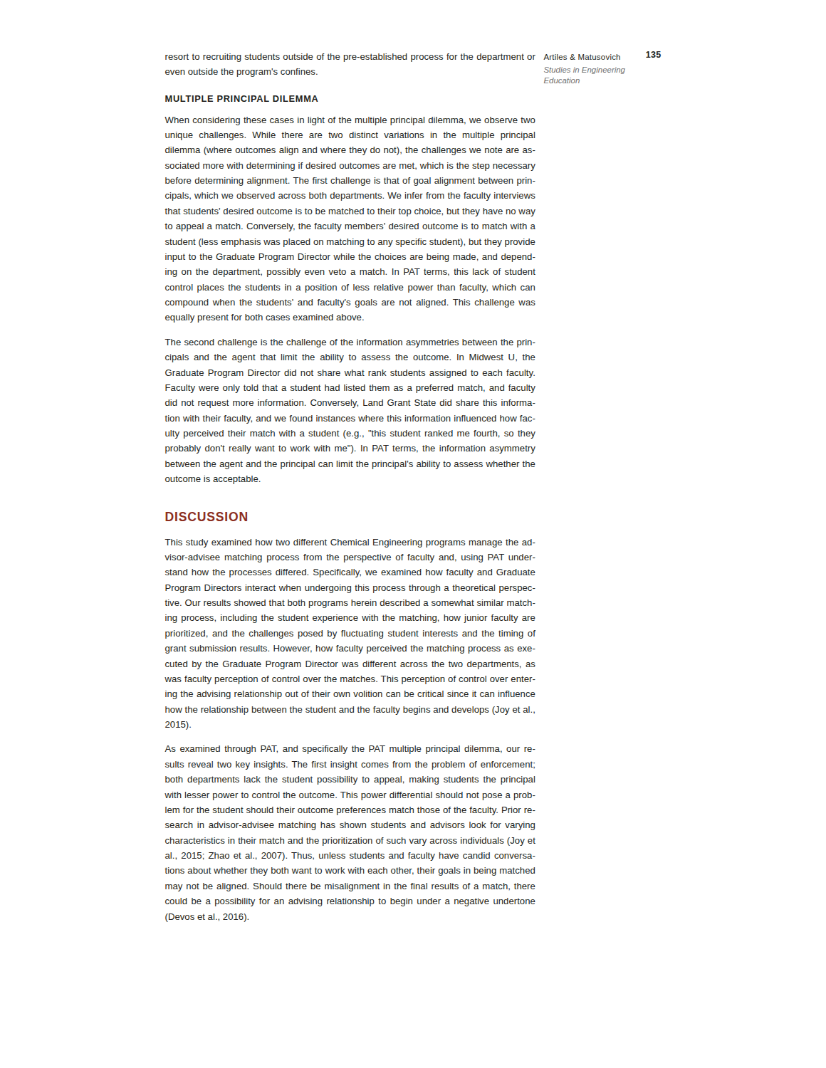Artiles & Matusovich 135
Studies in Engineering
Education
resort to recruiting students outside of the pre-established process for the department or even outside the program's confines.
Multiple Principal Dilemma
When considering these cases in light of the multiple principal dilemma, we observe two unique challenges. While there are two distinct variations in the multiple principal dilemma (where outcomes align and where they do not), the challenges we note are associated more with determining if desired outcomes are met, which is the step necessary before determining alignment. The first challenge is that of goal alignment between principals, which we observed across both departments. We infer from the faculty interviews that students' desired outcome is to be matched to their top choice, but they have no way to appeal a match. Conversely, the faculty members' desired outcome is to match with a student (less emphasis was placed on matching to any specific student), but they provide input to the Graduate Program Director while the choices are being made, and depending on the department, possibly even veto a match. In PAT terms, this lack of student control places the students in a position of less relative power than faculty, which can compound when the students' and faculty's goals are not aligned. This challenge was equally present for both cases examined above.
The second challenge is the challenge of the information asymmetries between the principals and the agent that limit the ability to assess the outcome. In Midwest U, the Graduate Program Director did not share what rank students assigned to each faculty. Faculty were only told that a student had listed them as a preferred match, and faculty did not request more information. Conversely, Land Grant State did share this information with their faculty, and we found instances where this information influenced how faculty perceived their match with a student (e.g., "this student ranked me fourth, so they probably don't really want to work with me"). In PAT terms, the information asymmetry between the agent and the principal can limit the principal's ability to assess whether the outcome is acceptable.
Discussion
This study examined how two different Chemical Engineering programs manage the advisor-advisee matching process from the perspective of faculty and, using PAT understand how the processes differed. Specifically, we examined how faculty and Graduate Program Directors interact when undergoing this process through a theoretical perspective. Our results showed that both programs herein described a somewhat similar matching process, including the student experience with the matching, how junior faculty are prioritized, and the challenges posed by fluctuating student interests and the timing of grant submission results. However, how faculty perceived the matching process as executed by the Graduate Program Director was different across the two departments, as was faculty perception of control over the matches. This perception of control over entering the advising relationship out of their own volition can be critical since it can influence how the relationship between the student and the faculty begins and develops (Joy et al., 2015).
As examined through PAT, and specifically the PAT multiple principal dilemma, our results reveal two key insights. The first insight comes from the problem of enforcement; both departments lack the student possibility to appeal, making students the principal with lesser power to control the outcome. This power differential should not pose a problem for the student should their outcome preferences match those of the faculty. Prior research in advisor-advisee matching has shown students and advisors look for varying characteristics in their match and the prioritization of such vary across individuals (Joy et al., 2015; Zhao et al., 2007). Thus, unless students and faculty have candid conversations about whether they both want to work with each other, their goals in being matched may not be aligned. Should there be misalignment in the final results of a match, there could be a possibility for an advising relationship to begin under a negative undertone (Devos et al., 2016).